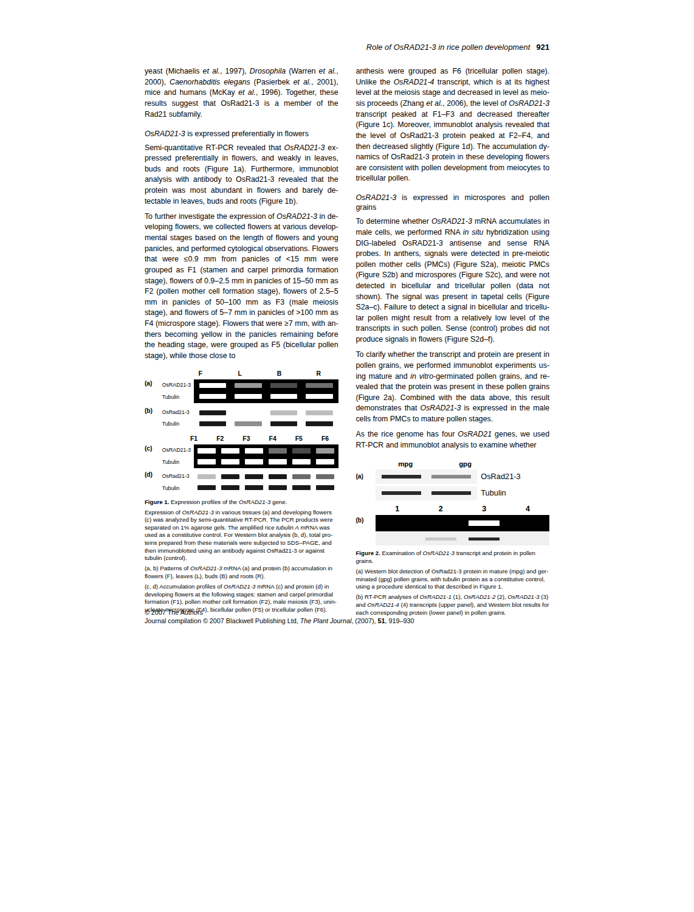Role of OsRAD21-3 in rice pollen development 921
yeast (Michaelis et al., 1997), Drosophila (Warren et al., 2000), Caenorhabditis elegans (Pasierbek et al., 2001), mice and humans (McKay et al., 1996). Together, these results suggest that OsRad21-3 is a member of the Rad21 subfamily.
OsRAD21-3 is expressed preferentially in flowers
Semi-quantitative RT-PCR revealed that OsRAD21-3 expressed preferentially in flowers, and weakly in leaves, buds and roots (Figure 1a). Furthermore, immunoblot analysis with antibody to OsRad21-3 revealed that the protein was most abundant in flowers and barely detectable in leaves, buds and roots (Figure 1b).
To further investigate the expression of OsRAD21-3 in developing flowers, we collected flowers at various developmental stages based on the length of flowers and young panicles, and performed cytological observations. Flowers that were ≤0.9 mm from panicles of <15 mm were grouped as F1 (stamen and carpel primordia formation stage), flowers of 0.9–2.5 mm in panicles of 15–50 mm as F2 (pollen mother cell formation stage), flowers of 2.5–5 mm in panicles of 50–100 mm as F3 (male meiosis stage), and flowers of 5–7 mm in panicles of >100 mm as F4 (microspore stage). Flowers that were ≥7 mm, with anthers becoming yellow in the panicles remaining before the heading stage, were grouped as F5 (bicellular pollen stage), while those close to
FLBR
(a)
OsRAD21-3
Tubulin
(b)
OsRad21-3
Tubulin
F1 F2 F3 F4 F5 F6
(c)
OsRAD21-3
Tubulin
(d)
OsRad21-3
Tubulin
Figure 1. Expression profiles of the OsRAD21-3 gene.
Expression of OsRAD21-3 in various tissues (a) and developing flowers (c) was analyzed by semi-quantitative RT-PCR. The PCR products were separated on 1% agarose gels. The amplified rice tubulin A mRNA was used as a constitutive control. For Western blot analysis (b, d), total proteins prepared from these materials were subjected to SDS–PAGE, and then immunoblotted using an antibody against OsRad21-3 or against tubulin (control).
(a, b) Patterns of OsRAD21-3 mRNA (a) and protein (b) accumulation in flowers (F), leaves (L), buds (B) and roots (R).
(c, d) Accumulation profiles of OsRAD21-3 mRNA (c) and protein (d) in developing flowers at the following stages: stamen and carpel primordial formation (F1), pollen mother cell formation (F2), male meiosis (F3), uninucleate microspore (F4), bicellular pollen (F5) or tricellular pollen (F6).
anthesis were grouped as F6 (tricellular pollen stage). Unlike the OsRAD21-4 transcript, which is at its highest level at the meiosis stage and decreased in level as meiosis proceeds (Zhang et al., 2006), the level of OsRAD21-3 transcript peaked at F1–F3 and decreased thereafter (Figure 1c). Moreover, immunoblot analysis revealed that the level of OsRad21-3 protein peaked at F2–F4, and then decreased slightly (Figure 1d). The accumulation dynamics of OsRad21-3 protein in these developing flowers are consistent with pollen development from meiocytes to tricellular pollen.
OsRAD21-3 is expressed in microspores and pollen grains
To determine whether OsRAD21-3 mRNA accumulates in male cells, we performed RNA in situ hybridization using DIG-labeled OsRAD21-3 antisense and sense RNA probes. In anthers, signals were detected in pre-meiotic pollen mother cells (PMCs) (Figure S2a), meiotic PMCs (Figure S2b) and microspores (Figure S2c), and were not detected in bicellular and tricellular pollen (data not shown). The signal was present in tapetal cells (Figure S2a–c). Failure to detect a signal in bicellular and tricellular pollen might result from a relatively low level of the transcripts in such pollen. Sense (control) probes did not produce signals in flowers (Figure S2d–f).
To clarify whether the transcript and protein are present in pollen grains, we performed immunoblot experiments using mature and in vitro-germinated pollen grains, and revealed that the protein was present in these pollen grains (Figure 2a). Combined with the data above, this result demonstrates that OsRAD21-3 is expressed in the male cells from PMCs to mature pollen stages.
As the rice genome has four OsRAD21 genes, we used RT-PCR and immunoblot analysis to examine whether
mpg gpg
(a)
OsRad21-3
Tubulin
1234
(b)
Figure 2. Examination of OsRAD21-3 transcript and protein in pollen grains.
(a) Western blot detection of OsRad21-3 protein in mature (mpg) and germinated (gpg) pollen grains, with tubulin protein as a constitutive control, using a procedure identical to that described in Figure 1.
(b) RT-PCR analyses of OsRAD21-1 (1), OsRAD21-2 (2), OsRAD21-3 (3) and OsRAD21-4 (4) transcripts (upper panel), and Western blot results for each corresponding protein (lower panel) in pollen grains.
© 2007 The Authors
Journal compilation © 2007 Blackwell Publishing Ltd, The Plant Journal, (2007), 51, 919–930